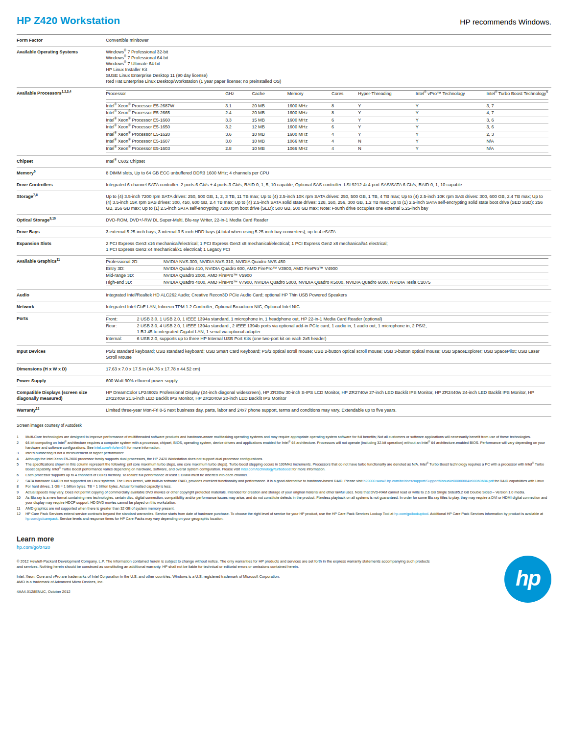HP Z420 Workstation
HP recommends Windows.
| Form Factor | Convertible minitower |
| Available Operating Systems | Windows ® 7 Professional 32-bit Windows ® 7 Professional 64-bit Windows ® 7 Ultimate 64-bit HP Linux Installer Kit SUSE Linux Enterprise Desktop 11 (90 day license) Red Hat Enterprise Linux Desktop/Workstation (1 year paper license; no preinstalled OS) |
| Available Processors 1,2,3,4 | / Processor / GHz / Cache / Memory / Cores / Hyper-Threading / Intel ® vPro™ Technology / Intel ® Turbo Boost Technology 5 / / --- / --- / --- / --- / --- / --- / --- / --- / / Intel ® Xeon ® Processor E5-2687W / 3.1 / 20 MB / 1600 MHz / 8 / Y / Y / 3, 7 / / Intel ® Xeon ® Processor E5-2665 / 2.4 / 20 MB / 1600 MHz / 8 / Y / Y / 4, 7 / / Intel ® Xeon ® Processor E5-1660 / 3.3 / 15 MB / 1600 MHz / 6 / Y / Y / 3, 6 / / Intel ® Xeon ® Processor E5-1650 / 3.2 / 12 MB / 1600 MHz / 6 / Y / Y / 3, 6 / / Intel ® Xeon ® Processor E5-1620 / 3.6 / 10 MB / 1600 MHz / 4 / Y / Y / 2, 3 / / Intel ® Xeon ® Processor E5-1607 / 3.0 / 10 MB / 1066 MHz / 4 / N / Y / N/A / / Intel ® Xeon ® Processor E5-1603 / 2.8 / 10 MB / 1066 MHz / 4 / N / Y / N/A / |
| Chipset | Intel ® C602 Chipset |
| Memory 6 | 8 DIMM slots, Up to 64 GB ECC unbuffered DDR3 1600 MHz; 4 channels per CPU |
| Drive Controllers | Integrated 6-channel SATA controller: 2 ports 6 Gb/s + 4 ports 3 Gb/s, RAID 0, 1, 5, 10 capable; Optional SAS controller: LSI 9212-4i 4-port SAS/SATA 6 Gb/s, RAID 0, 1, 10 capable |
| Storage 7,8 | Up to (4) 3.5-inch 7200 rpm SATA drives: 250, 500 GB, 1, 2, 3 TB, 11 TB max; Up to (4) 2.5-inch 10K rpm SATA drives: 250, 500 GB, 1 TB, 4 TB max; Up to (4) 2.5-inch 10K rpm SAS drives: 300, 600 GB, 2.4 TB max; Up to (4) 3.5-inch 15K rpm SAS drives: 300, 450, 600 GB, 2.4 TB max; Up to (4) 2.5-inch SATA solid state drives: 128, 160, 256, 300 GB, 1.2 TB max; Up to (1) 2.5-inch SATA self-encrypting solid state boot drive (SED SSD): 256 GB, 256 GB max; Up to (1) 2.5-inch SATA self-encrypting 7200 rpm boot drive (SED): 500 GB, 500 GB max; Note: Fourth drive occupies one external 5.25-inch bay |
| Optical Storage 9,10 | DVD-ROM, DVD+/-RW DL Super-Multi, Blu-ray Writer, 22-in-1 Media Card Reader |
| Drive Bays | 3 external 5.25-inch bays, 3 internal 3.5-inch HDD bays (4 total when using 5.25-inch bay converters); up to 4 eSATA |
| Expansion Slots | 2 PCI Express Gen3 x16 mechanical/electrical; 1 PCI Express Gen3 x8 mechanical/electrical; 1 PCI Express Gen2 x8 mechanical/x4 electrical; 1 PCI Express Gen2 x4 mechanical/x1 electrical; 1 Legacy PCI |
| Available Graphics 11 | / Professional 2D: / NVIDIA NVS 300, NVIDIA NVS 310, NVIDIA Quadro NVS 450 / / Entry 3D: / NVIDIA Quadro 410, NVIDIA Quadro 600, AMD FirePro™ V3900, AMD FirePro™ V4900 / / Mid-range 3D: / NVIDIA Quadro 2000, AMD FirePro™ V5900 / / High-end 3D: / NVIDIA Quadro 4000, AMD FirePro™ V7900, NVIDIA Quadro 5000, NVIDIA Quadro K5000, NVIDIA Quadro 6000, NVIDIA Tesla C2075 / |
| Audio | Integrated Intel/Realtek HD ALC262 Audio; Creative Recon3D PCIe Audio Card; optional HP Thin USB Powered Speakers |
| Network | Integrated Intel GbE LAN; Infineon TPM 1.2 Controller; Optional Broadcom NIC; Optional Intel NIC |
| Ports | / Front: / 2 USB 3.0, 1 USB 2.0, 1 IEEE 1394a standard, 1 microphone in, 1 headphone out, HP 22-in-1 Media Card Reader (optional) / / Rear: / 2 USB 3.0, 4 USB 2.0, 1 IEEE 1394a standard , 2 IEEE 1394b ports via optional add-in PCIe card, 1 audio in, 1 audio out, 1 microphone in, 2 PS/2, 1 RJ-45 to integrated Gigabit LAN, 1 serial via optional adapter / / Internal: / 6 USB 2.0, supports up to three HP Internal USB Port Kits (one two-port kit on each 2x5 header) / |
| Input Devices | PS/2 standard keyboard; USB standard keyboard; USB Smart Card Keyboard; PS/2 optical scroll mouse; USB 2-button optical scroll mouse; USB 3-button optical mouse; USB SpaceExplorer; USB SpacePilot; USB Laser Scroll Mouse |
| Dimensions (H x W x D) | 17.63 x 7.0 x 17.5 in (44.76 x 17.78 x 44.52 cm) |
| Power Supply | 600 Watt 90% efficient power supply |
| Compatible Displays (screen size diagonally measured) | HP DreamColor LP2480zx Professional Display (24-inch diagonal widescreen), HP ZR30w 30-inch S-IPS LCD Monitor, HP ZR2740w 27-inch LED Backlit IPS Monitor, HP ZR2440w 24-inch LED Backlit IPS Monitor, HP ZR2240w 21.5-inch LED Backlit IPS Monitor, HP ZR2040w 20-inch LED Backlit IPS Monitor |
| Warranty 12 | Limited three-year Mon-Fri 8-5 next business day, parts, labor and 24x7 phone support, terms and conditions may vary. Extendable up to five years. |
Screen images courtesy of Autodesk
1 Multi-Core technologies are designed to improve performance of multithreaded software products and hardware-aware multitasking operating systems and may require appropriate operating system software for full benefits; Not all customers or software applications will necessarily benefit from use of these technologies.
264-bit computing on Intel® architecture requires a computer system with a processor, chipset, BIOS, operating system, device drivers and applications enabled for Intel® 64 architecture. Processors will not operate (including 32-bit operation) without an Intel® 64 architecture-enabled BIOS. Performance will vary depending on your hardware and software configurations. See intel.com/info/em64t for more information.
3 Intel's numbering is not a measurement of higher performance.
4 Although the Intel Xeon E5-2600 processor family supports dual processors, the HP Z420 Workstation does not support dual processor configurations.
5 The specifications shown in this column represent the following: (all core maximum turbo steps, one core maximum turbo steps). Turbo boost stepping occurs in 100MHz increments. Processors that do not have turbo functionality are denoted as N/A. Intel® Turbo Boost technology requires a PC with a processor with Intel® Turbo Boost capability. Intel® Turbo Boost performance varies depending on hardware, software, and overall system configuration. Please visit intel.com/technology/turboboost for more information.
6 Each processor supports up to 4 channels of DDR3 memory. To realize full performance at least 1 DIMM must be inserted into each channel.
7 SATA hardware RAID is not supported on Linux systems. The Linux kernel, with built-in software RAID, provides excellent functionality and performance. It is a good alternative to hardware-based RAID. Please visit h20000.www2.hp.com/bc/docs/support/SupportManual/c00060684/c00060684.pdf for RAID capabilities with Linux
8 For hard drives, 1 GB = 1 billion bytes. TB = 1 trillion bytes. Actual formatted capacity is less.
9 Actual speeds may vary. Does not permit copying of commercially available DVD movies or other copyright protected materials. Intended for creation and storage of your original material and other lawful uses. Note that DVD-RAM cannot read or write to 2.6 GB Single Sided/5.2 GB Double Sided – Version 1.0 media.
10 As Blu-ray is a new format containing new technologies, certain disc, digital connection, compatibility and/or performance issues may arise, and do not constitute defects in the product. Flawless playback on all systems is not guaranteed. In order for some Blu-ray titles to play, they may require a DVI or HDMI digital connection and your display may require HDCP support. HD DVD movies cannot be played on this workstation.
11 AMD graphics are not supported when there is greater than 32 GB of system memory present.
12 HP Care Pack Services extend service contracts beyond the standard warranties. Service starts from date of hardware purchase. To choose the right level of service for your HP product, use the HP Care Pack Services Lookup Tool at hp.com/go/lookuptool. Additional HP Care Pack Services information by product is available at hp.com/go/carepack. Service levels and response times for HP Care Packs may vary depending on your geographic location.
Learn more
hp.com/go/z420
© 2012 Hewlett-Packard Development Company, L.P. The information contained herein is subject to change without notice. The only warranties for HP products and services are set forth in the express warranty statements accompanying such products and services. Nothing herein should be construed as constituting an additional warranty. HP shall not be liable for technical or editorial errors or omissions contained herein.
Intel, Xeon, Core and vPro are trademarks of Intel Corporation in the U.S. and other countries. Windows is a U.S. registered trademark of Microsoft Corporation.
AMD is a trademark of Advanced Micro Devices, Inc.
4AA4-0128ENUC, October 2012
hp